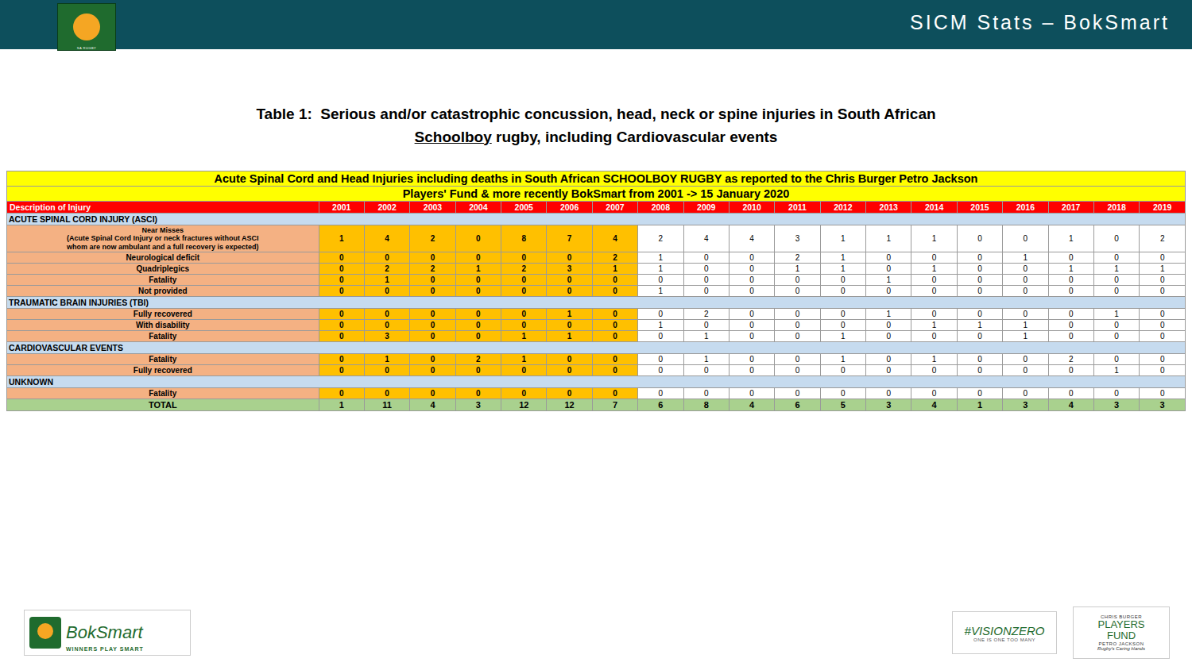SICM Stats – BokSmart
Table 1: Serious and/or catastrophic concussion, head, neck or spine injuries in South African
Schoolboy rugby, including Cardiovascular events
| Acute Spinal Cord and Head Injuries including deaths in South African SCHOOLBOY RUGBY as reported to the Chris Burger Petro Jackson |
| Players' Fund & more recently BokSmart from 2001 -> 15 January 2020 |
| Description of Injury | 2001 | 2002 | 2003 | 2004 | 2005 | 2006 | 2007 | 2008 | 2009 | 2010 | 2011 | 2012 | 2013 | 2014 | 2015 | 2016 | 2017 | 2018 | 2019 |
| ACUTE SPINAL CORD INJURY (ASCI) |
| Near Misses (Acute Spinal Cord Injury or neck fractures without ASCI whom are now ambulant and a full recovery is expected) | 1 | 4 | 2 | 0 | 8 | 7 | 4 | 2 | 4 | 4 | 3 | 1 | 1 | 1 | 0 | 0 | 1 | 0 | 2 |
| Neurological deficit | 0 | 0 | 0 | 0 | 0 | 0 | 2 | 1 | 0 | 0 | 2 | 1 | 0 | 0 | 0 | 1 | 0 | 0 | 0 |
| Quadriplegics | 0 | 2 | 2 | 1 | 2 | 3 | 1 | 1 | 0 | 0 | 1 | 1 | 0 | 1 | 0 | 0 | 1 | 1 | 1 |
| Fatality | 0 | 1 | 0 | 0 | 0 | 0 | 0 | 0 | 0 | 0 | 0 | 0 | 1 | 0 | 0 | 0 | 0 | 0 | 0 |
| Not provided | 0 | 0 | 0 | 0 | 0 | 0 | 0 | 1 | 0 | 0 | 0 | 0 | 0 | 0 | 0 | 0 | 0 | 0 | 0 |
| TRAUMATIC BRAIN INJURIES (TBI) |
| Fully recovered | 0 | 0 | 0 | 0 | 0 | 1 | 0 | 0 | 2 | 0 | 0 | 0 | 1 | 0 | 0 | 0 | 0 | 1 | 0 |
| With disability | 0 | 0 | 0 | 0 | 0 | 0 | 0 | 1 | 0 | 0 | 0 | 0 | 0 | 1 | 1 | 1 | 0 | 0 | 0 |
| Fatality | 0 | 3 | 0 | 0 | 1 | 1 | 0 | 0 | 1 | 0 | 0 | 1 | 0 | 0 | 0 | 1 | 0 | 0 | 0 |
| CARDIOVASCULAR EVENTS |
| Fatality | 0 | 1 | 0 | 2 | 1 | 0 | 0 | 0 | 1 | 0 | 0 | 1 | 0 | 1 | 0 | 0 | 2 | 0 | 0 |
| Fully recovered | 0 | 0 | 0 | 0 | 0 | 0 | 0 | 0 | 0 | 0 | 0 | 0 | 0 | 0 | 0 | 0 | 0 | 1 | 0 |
| UNKNOWN |
| Fatality | 0 | 0 | 0 | 0 | 0 | 0 | 0 | 0 | 0 | 0 | 0 | 0 | 0 | 0 | 0 | 0 | 0 | 0 | 0 |
| TOTAL | 1 | 11 | 4 | 3 | 12 | 12 | 7 | 6 | 8 | 4 | 6 | 5 | 3 | 4 | 1 | 3 | 4 | 3 | 3 |
BokSmart
WINNERS PLAY SMART
#VISIONZERO
ONE IS ONE TOO MANY
CHRIS BURGER
PLAYERS
FUND
PETRO JACKSON
Rugby's Caring Hands